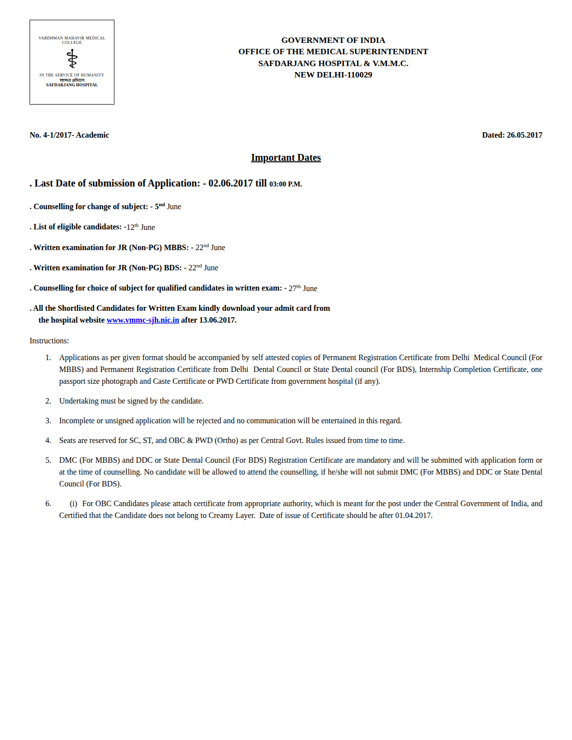VARDHMAN MAHAVIR MEDICAL COLLEGE
⚕
IN THE SERVICE OF HUMANITY
स्वास्थ्य अभियान
SAFDARJANG HOSPITAL
GOVERNMENT OF INDIA
OFFICE OF THE MEDICAL SUPERINTENDENT
SAFDARJANG HOSPITAL & V.M.M.C.
NEW DELHI-110029
No. 4-1/2017- Academic Dated: 26.05.2017
Important Dates
. Last Date of submission of Application: - 02.06.2017 till 03:00 P.M.
. Counselling for change of subject: - 5nd June
. List of eligible candidates: -12th June
. Written examination for JR (Non-PG) MBBS: - 22nd June
. Written examination for JR (Non-PG) BDS: - 22nd June
. Counselling for choice of subject for qualified candidates in written exam: - 27th June
. All the Shortlisted Candidates for Written Exam kindly download your admit card from the hospital website www.vmmc-sjh.nic.in after 13.06.2017.
Instructions:
Applications as per given format should be accompanied by self attested copies of Permanent Registration Certificate from Delhi Medical Council (For MBBS) and Permanent Registration Certificate from Delhi Dental Council or State Dental council (For BDS), Internship Completion Certificate, one passport size photograph and Caste Certificate or PWD Certificate from government hospital (if any).
Undertaking must be signed by the candidate.
Incomplete or unsigned application will be rejected and no communication will be entertained in this regard.
Seats are reserved for SC, ST, and OBC & PWD (Ortho) as per Central Govt. Rules issued from time to time.
DMC (For MBBS) and DDC or State Dental Council (For BDS) Registration Certificate are mandatory and will be submitted with application form or at the time of counselling. No candidate will be allowed to attend the counselling, if he/she will not submit DMC (For MBBS) and DDC or State Dental Council (For BDS).
(i) For OBC Candidates please attach certificate from appropriate authority, which is meant for the post under the Central Government of India, and Certified that the Candidate does not belong to Creamy Layer. Date of issue of Certificate should be after 01.04.2017.